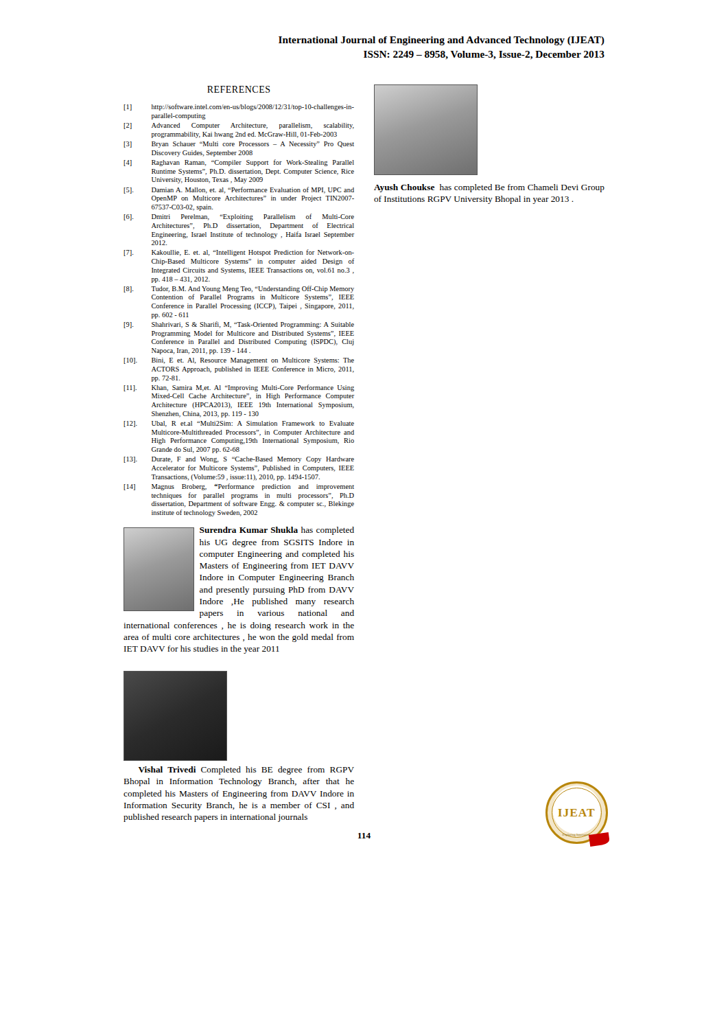International Journal of Engineering and Advanced Technology (IJEAT)
ISSN: 2249 – 8958, Volume-3, Issue-2, December 2013
REFERENCES
[1] http://software.intel.com/en-us/blogs/2008/12/31/top-10-challenges-in-parallel-computing
[2] Advanced Computer Architecture, parallelism, scalability, programmability, Kai hwang 2nd ed. McGraw-Hill, 01-Feb-2003
[3] Bryan Schauer “Multi core Processors – A Necessity” Pro Quest Discovery Guides, September 2008
[4] Raghavan Raman, “Compiler Support for Work-Stealing Parallel Runtime Systems”, Ph.D. dissertation, Dept. Computer Science, Rice University, Houston, Texas , May 2009
[5]. Damian A. Mallon, et. al, “Performance Evaluation of MPI, UPC and OpenMP on Multicore Architectures” in under Project TIN2007-67537-C03-02, spain.
[6]. Dmitri Perelman, “Exploiting Parallelism of Multi-Core Architectures”, Ph.D dissertation, Department of Electrical Engineering, Israel Institute of technology , Haifa Israel September 2012.
[7]. Kakoullie, E. et. al, “Intelligent Hotspot Prediction for Network-on-Chip-Based Multicore Systems” in computer aided Design of Integrated Circuits and Systems, IEEE Transactions on, vol.61 no.3 , pp. 418 – 431, 2012.
[8]. Tudor, B.M. And Young Meng Teo, “Understanding Off-Chip Memory Contention of Parallel Programs in Multicore Systems”, IEEE Conference in Parallel Processing (ICCP), Taipei , Singapore, 2011, pp. 602 - 611
[9]. Shahrivari, S & Sharifi, M, “Task-Oriented Programming: A Suitable Programming Model for Multicore and Distributed Systems”, IEEE Conference in Parallel and Distributed Computing (ISPDC), Cluj Napoca, Iran, 2011, pp. 139 - 144 .
[10]. Bini, E et. Al, Resource Management on Multicore Systems: The ACTORS Approach, published in IEEE Conference in Micro, 2011, pp. 72-81.
[11]. Khan, Samira M,et. Al “Improving Multi-Core Performance Using Mixed-Cell Cache Architecture”, in High Performance Computer Architecture (HPCA2013), IEEE 19th International Symposium, Shenzhen, China, 2013, pp. 119 - 130
[12]. Ubal, R et.al “Multi2Sim: A Simulation Framework to Evaluate Multicore-Multithreaded Processors”, in Computer Architecture and High Performance Computing,19th International Symposium, Rio Grande do Sul, 2007 pp. 62-68
[13]. Durate, F and Wong, S “Cache-Based Memory Copy Hardware Accelerator for Multicore Systems”, Published in Computers, IEEE Transactions, (Volume:59 , issue:11), 2010, pp. 1494-1507.
[14] Magnus Broberg, “Performance prediction and improvement techniques for parallel programs in multi processors”, Ph.D dissertation, Department of software Engg. & computer sc., Blekinge institute of technology Sweden, 2002
Surendra Kumar Shukla has completed his UG degree from SGSITS Indore in computer Engineering and completed his Masters of Engineering from IET DAVV Indore in Computer Engineering Branch and presently pursuing PhD from DAVV Indore ,He published many research papers in various national and international conferences , he is doing research work in the area of multi core architectures , he won the gold medal from IET DAVV for his studies in the year 2011
Vishal Trivedi Completed his BE degree from RGPV Bhopal in Information Technology Branch, after that he completed his Masters of Engineering from DAVV Indore in Information Security Branch, he is a member of CSI , and published research papers in international journals
Ayush Choukse has completed Be from Chameli Devi Group of Institutions RGPV University Bhopal in year 2013 .
114
IJEAT
Exploring Innovation